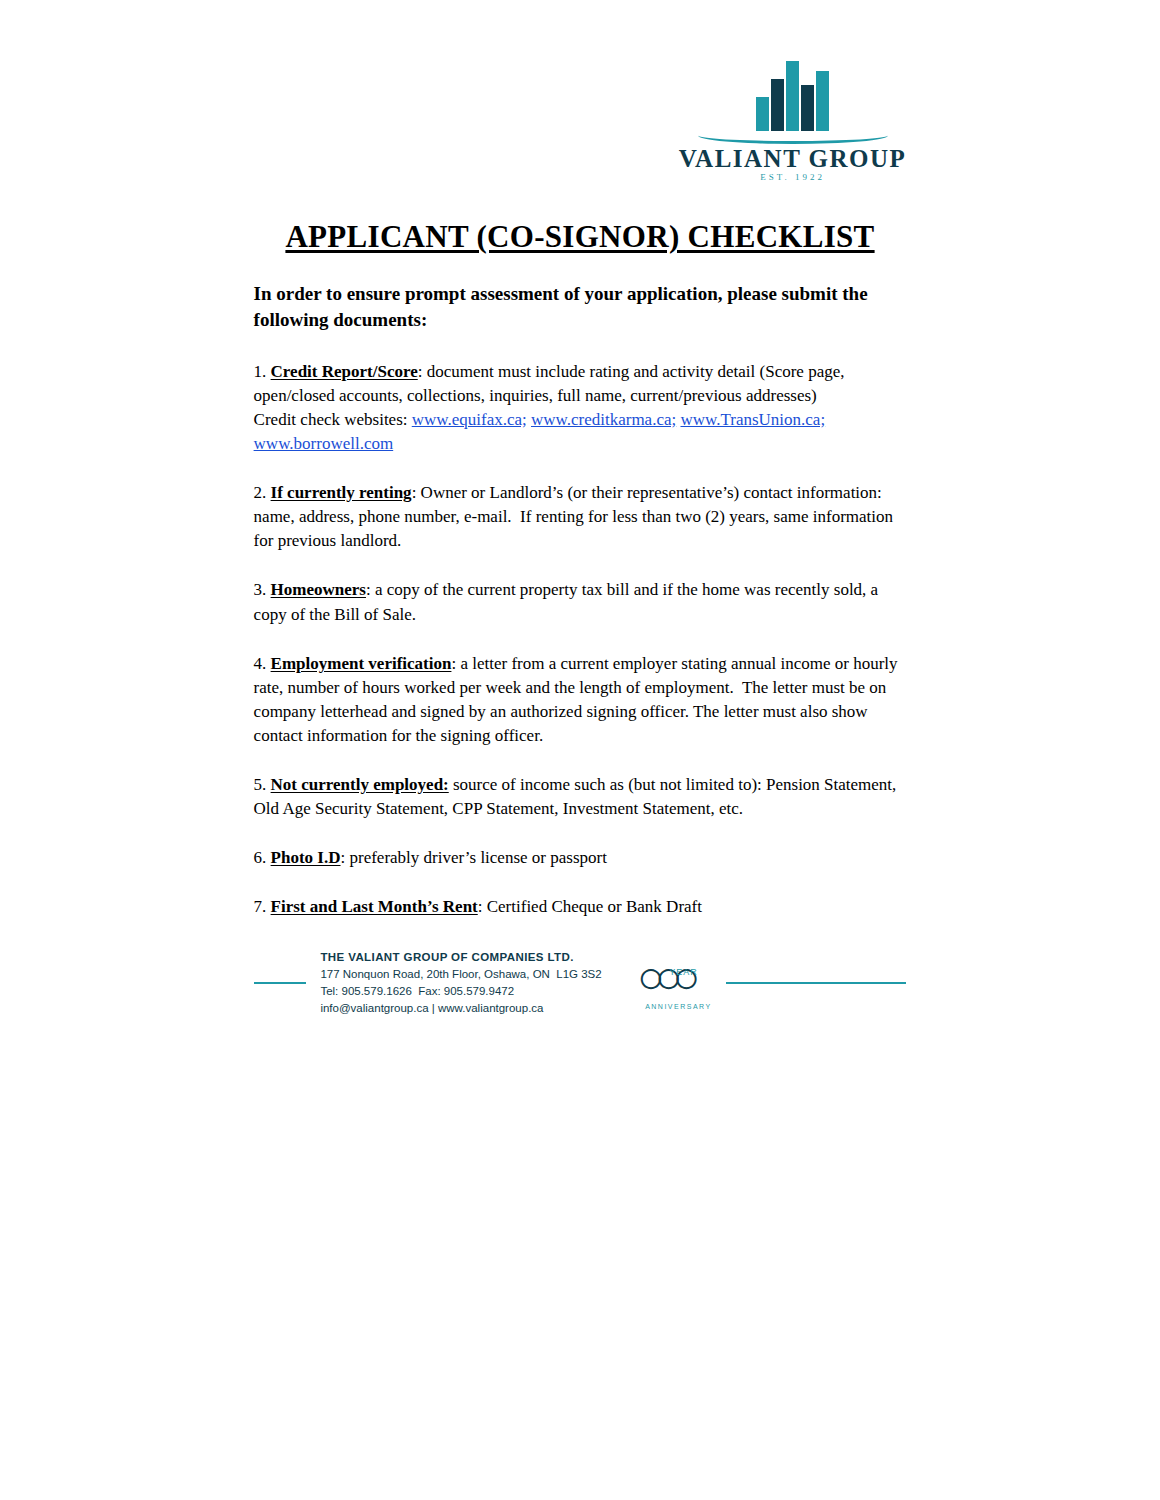VALIANT GROUP
EST. 1922
APPLICANT (CO-SIGNOR) CHECKLIST
In order to ensure prompt assessment of your application, please submit the following documents:
1. Credit Report/Score: document must include rating and activity detail (Score page, open/closed accounts, collections, inquiries, full name, current/previous addresses)
Credit check websites: www.equifax.ca; www.creditkarma.ca; www.TransUnion.ca; www.borrowell.com
2. If currently renting: Owner or Landlord’s (or their representative’s) contact information: name, address, phone number, e-mail. If renting for less than two (2) years, same information for previous landlord.
3. Homeowners: a copy of the current property tax bill and if the home was recently sold, a copy of the Bill of Sale.
4. Employment verification: a letter from a current employer stating annual income or hourly rate, number of hours worked per week and the length of employment. The letter must be on company letterhead and signed by an authorized signing officer. The letter must also show contact information for the signing officer.
5. Not currently employed: source of income such as (but not limited to): Pension Statement, Old Age Security Statement, CPP Statement, Investment Statement, etc.
6. Photo I.D: preferably driver’s license or passport
7. First and Last Month’s Rent: Certified Cheque or Bank Draft
THE VALIANT GROUP OF COMPANIES LTD.
177 Nonquon Road, 20th Floor, Oshawa, ON L1G 3S2
Tel: 905.579.1626 Fax: 905.579.9472
info@valiantgroup.ca | www.valiantgroup.ca
○○○
YEAR
ANNIVERSARY